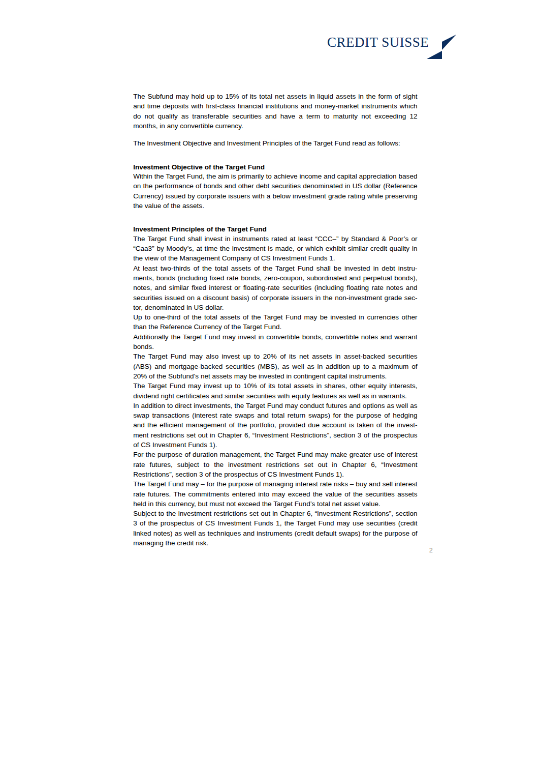CREDIT SUISSE
The Subfund may hold up to 15% of its total net assets in liquid assets in the form of sight and time deposits with first-class financial institutions and money-market instruments which do not qualify as transferable securities and have a term to maturity not exceeding 12 months, in any convertible currency.
The Investment Objective and Investment Principles of the Target Fund read as follows:
Investment Objective of the Target Fund
Within the Target Fund, the aim is primarily to achieve income and capital appreciation based on the performance of bonds and other debt securities denominated in US dollar (Reference Currency) issued by corporate issuers with a below investment grade rating while preserving the value of the assets.
Investment Principles of the Target Fund
The Target Fund shall invest in instruments rated at least “CCC–” by Standard & Poor’s or “Caa3” by Moody’s, at time the investment is made, or which exhibit similar credit quality in the view of the Management Company of CS Investment Funds 1.
At least two-thirds of the total assets of the Target Fund shall be invested in debt instruments, bonds (including fixed rate bonds, zero-coupon, subordinated and perpetual bonds), notes, and similar fixed interest or floating-rate securities (including floating rate notes and securities issued on a discount basis) of corporate issuers in the non-investment grade sector, denominated in US dollar.
Up to one-third of the total assets of the Target Fund may be invested in currencies other than the Reference Currency of the Target Fund.
Additionally the Target Fund may invest in convertible bonds, convertible notes and warrant bonds.
The Target Fund may also invest up to 20% of its net assets in asset-backed securities (ABS) and mortgage-backed securities (MBS), as well as in addition up to a maximum of 20% of the Subfund’s net assets may be invested in contingent capital instruments.
The Target Fund may invest up to 10% of its total assets in shares, other equity interests, dividend right certificates and similar securities with equity features as well as in warrants.
In addition to direct investments, the Target Fund may conduct futures and options as well as swap transactions (interest rate swaps and total return swaps) for the purpose of hedging and the efficient management of the portfolio, provided due account is taken of the investment restrictions set out in Chapter 6, “Investment Restrictions”, section 3 of the prospectus of CS Investment Funds 1).
For the purpose of duration management, the Target Fund may make greater use of interest rate futures, subject to the investment restrictions set out in Chapter 6, “Investment Restrictions”, section 3 of the prospectus of CS Investment Funds 1).
The Target Fund may – for the purpose of managing interest rate risks – buy and sell interest rate futures. The commitments entered into may exceed the value of the securities assets held in this currency, but must not exceed the Target Fund’s total net asset value.
Subject to the investment restrictions set out in Chapter 6, “Investment Restrictions”, section 3 of the prospectus of CS Investment Funds 1, the Target Fund may use securities (credit linked notes) as well as techniques and instruments (credit default swaps) for the purpose of managing the credit risk.
2